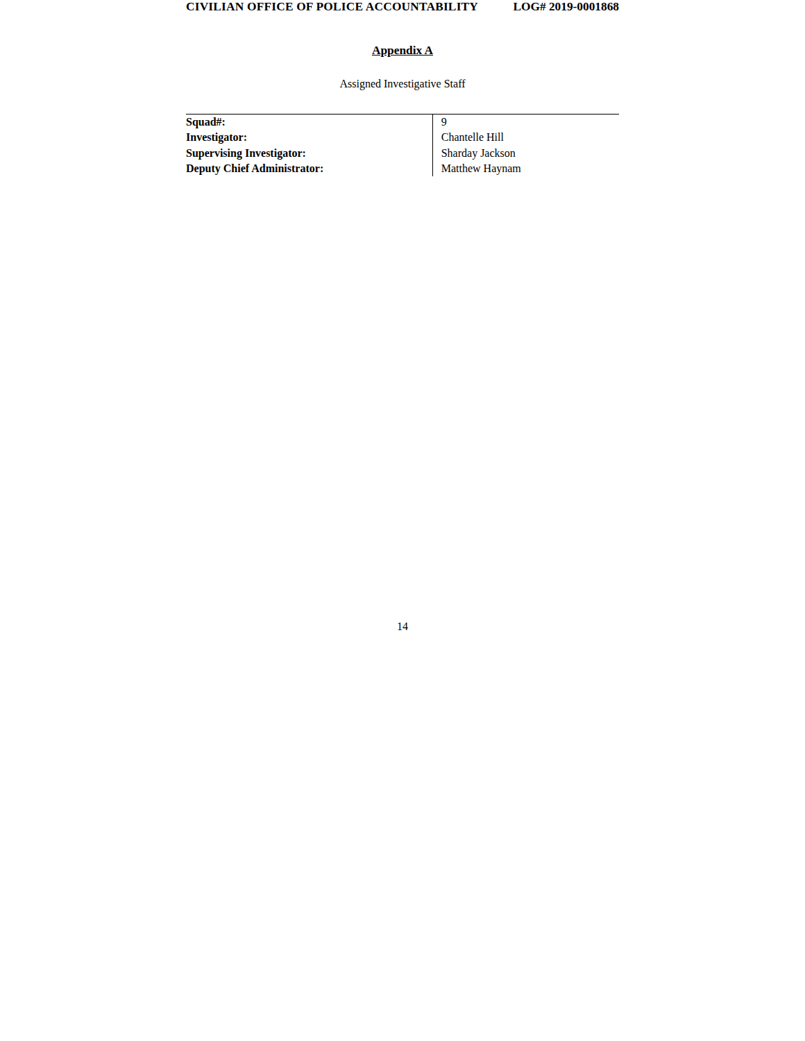CIVILIAN OFFICE OF POLICE ACCOUNTABILITY
LOG# 2019-0001868
Appendix A
Assigned Investigative Staff
| Squad#: | 9 |
| Investigator: | Chantelle Hill |
| Supervising Investigator: | Sharday Jackson |
| Deputy Chief Administrator: | Matthew Haynam |
14